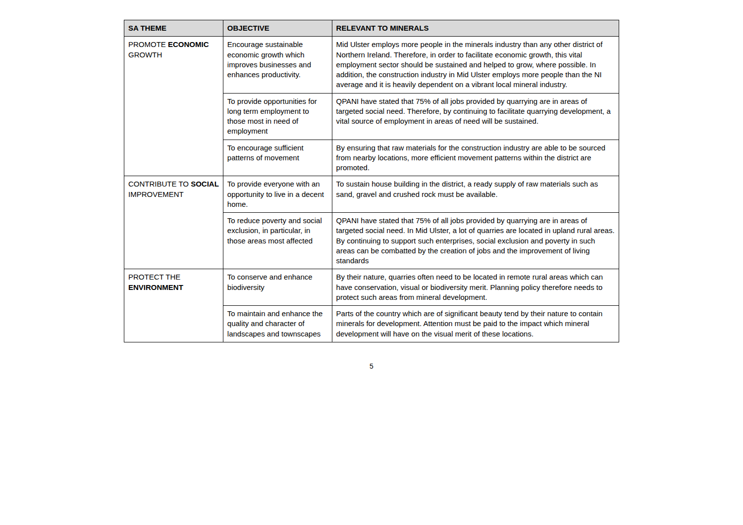| SA THEME | OBJECTIVE | RELEVANT TO MINERALS |
| --- | --- | --- |
| PROMOTE ECONOMIC GROWTH | Encourage sustainable economic growth which improves businesses and enhances productivity. | Mid Ulster employs more people in the minerals industry than any other district of Northern Ireland. Therefore, in order to facilitate economic growth, this vital employment sector should be sustained and helped to grow, where possible. In addition, the construction industry in Mid Ulster employs more people than the NI average and it is heavily dependent on a vibrant local mineral industry. |
| To provide opportunities for long term employment to those most in need of employment | QPANI have stated that 75% of all jobs provided by quarrying are in areas of targeted social need. Therefore, by continuing to facilitate quarrying development, a vital source of employment in areas of need will be sustained. |
| To encourage sufficient patterns of movement | By ensuring that raw materials for the construction industry are able to be sourced from nearby locations, more efficient movement patterns within the district are promoted. |
| CONTRIBUTE TO SOCIAL IMPROVEMENT | To provide everyone with an opportunity to live in a decent home. | To sustain house building in the district, a ready supply of raw materials such as sand, gravel and crushed rock must be available. |
| To reduce poverty and social exclusion, in particular, in those areas most affected | QPANI have stated that 75% of all jobs provided by quarrying are in areas of targeted social need. In Mid Ulster, a lot of quarries are located in upland rural areas. By continuing to support such enterprises, social exclusion and poverty in such areas can be combatted by the creation of jobs and the improvement of living standards |
| PROTECT THE ENVIRONMENT | To conserve and enhance biodiversity | By their nature, quarries often need to be located in remote rural areas which can have conservation, visual or biodiversity merit. Planning policy therefore needs to protect such areas from mineral development. |
| To maintain and enhance the quality and character of landscapes and townscapes | Parts of the country which are of significant beauty tend by their nature to contain minerals for development. Attention must be paid to the impact which mineral development will have on the visual merit of these locations. |
5